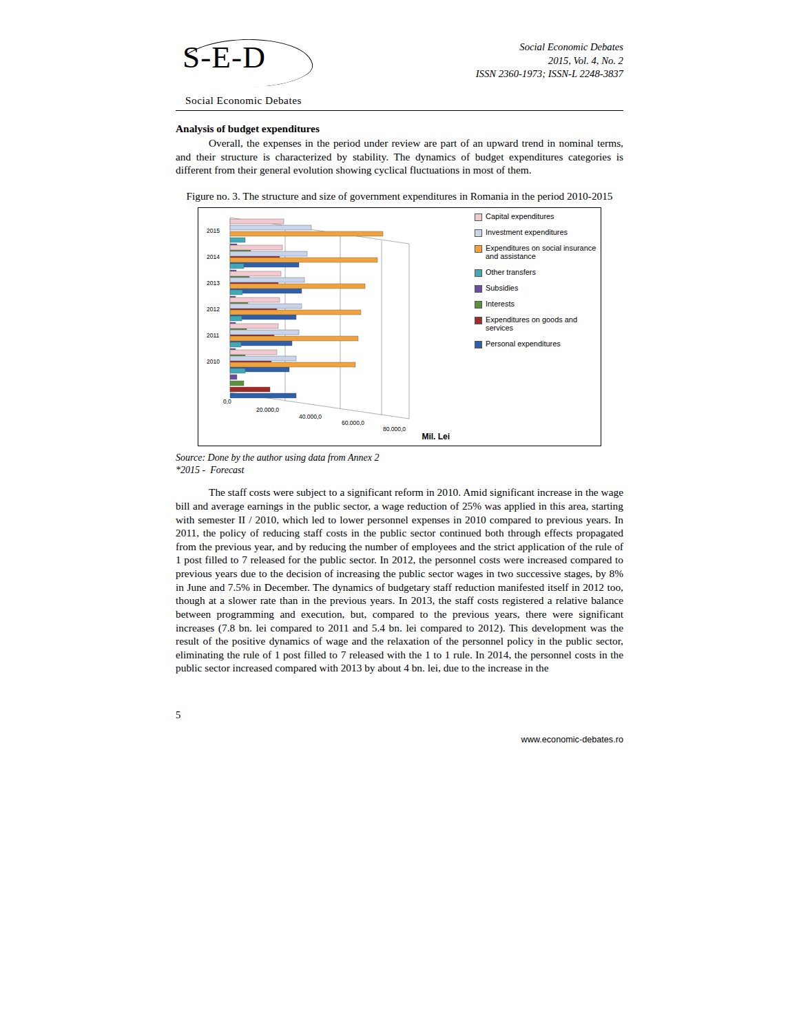S-E-D
Social Economic Debates
Social Economic Debates
2015, Vol. 4, No. 2
ISSN 2360-1973; ISSN-L 2248-3837
Analysis of budget expenditures
Overall, the expenses in the period under review are part of an upward trend in nominal terms, and their structure is characterized by stability. The dynamics of budget expenditures categories is different from their general evolution showing cyclical fluctuations in most of them.
Figure no. 3. The structure and size of government expenditures in Romania in the period 2010-2015
2015 2014 2013 2012 2011 2010 0,0 20.000,0 40.000,0 60.000,0 80.000,0
Capital expenditures
Investment expenditures
Expenditures on social insurance and assistance
Other transfers
Subsidies
Interests
Expenditures on goods and services
Personal expenditures
Mil. Lei
Source: Done by the author using data from Annex 2
*2015 - Forecast
The staff costs were subject to a significant reform in 2010. Amid significant increase in the wage bill and average earnings in the public sector, a wage reduction of 25% was applied in this area, starting with semester II / 2010, which led to lower personnel expenses in 2010 compared to previous years. In 2011, the policy of reducing staff costs in the public sector continued both through effects propagated from the previous year, and by reducing the number of employees and the strict application of the rule of 1 post filled to 7 released for the public sector. In 2012, the personnel costs were increased compared to previous years due to the decision of increasing the public sector wages in two successive stages, by 8% in June and 7.5% in December. The dynamics of budgetary staff reduction manifested itself in 2012 too, though at a slower rate than in the previous years. In 2013, the staff costs registered a relative balance between programming and execution, but, compared to the previous years, there were significant increases (7.8 bn. lei compared to 2011 and 5.4 bn. lei compared to 2012). This development was the result of the positive dynamics of wage and the relaxation of the personnel policy in the public sector, eliminating the rule of 1 post filled to 7 released with the 1 to 1 rule. In 2014, the personnel costs in the public sector increased compared with 2013 by about 4 bn. lei, due to the increase in the
5
www.economic-debates.ro